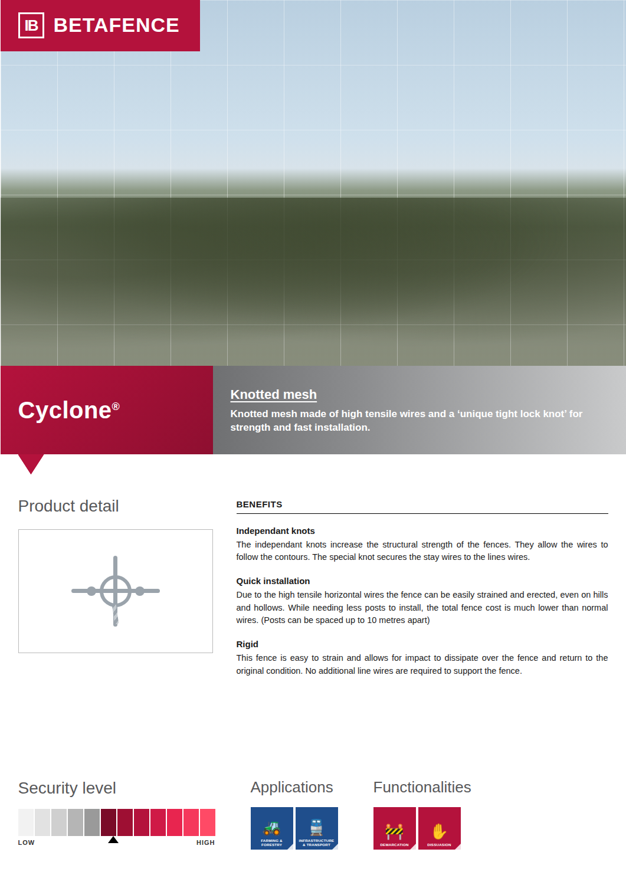IB
BETAFENCE
Cyclone®
Knotted mesh
Knotted mesh made of high tensile wires and a ‘unique tight lock knot’ for strength and fast installation.
Product detail
BENEFITS
Independant knots
The independant knots increase the structural strength of the fences. They allow the wires to follow the contours. The special knot secures the stay wires to the lines wires.
Quick installation
Due to the high tensile horizontal wires the fence can be easily strained and erected, even on hills and hollows. While needing less posts to install, the total fence cost is much lower than normal wires. (Posts can be spaced up to 10 metres apart)
Rigid
This fence is easy to strain and allows for impact to dissipate over the fence and return to the original condition. No additional line wires are required to support the fence.
Security level
LOW HIGH
Applications
🚜
FARMING &
FORESTRY
🚆
INFRASTRUCTURE
& TRANSPORT
Functionalities
🚧
DEMARCATION
✋
DISSUASION